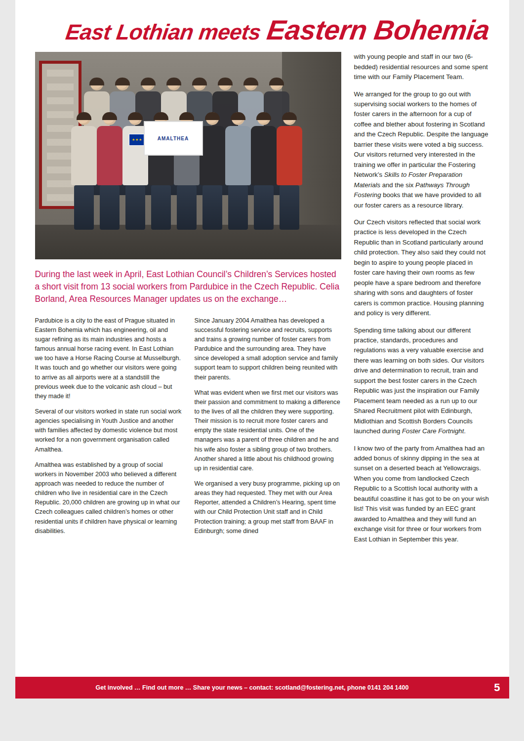East Lothian meets Eastern Bohemia
AMALTHEA
During the last week in April, East Lothian Council’s Children’s Services hosted a short visit from 13 social workers from Pardubice in the Czech Republic. Celia Borland, Area Resources Manager updates us on the exchange…
Pardubice is a city to the east of Prague situated in Eastern Bohemia which has engineering, oil and sugar refining as its main industries and hosts a famous annual horse racing event. In East Lothian we too have a Horse Racing Course at Musselburgh. It was touch and go whether our visitors were going to arrive as all airports were at a standstill the previous week due to the volcanic ash cloud – but they made it!
Several of our visitors worked in state run social work agencies specialising in Youth Justice and another with families affected by domestic violence but most worked for a non government organisation called Amalthea.
Amalthea was established by a group of social workers in November 2003 who believed a different approach was needed to reduce the number of children who live in residential care in the Czech Republic. 20,000 children are growing up in what our Czech colleagues called children’s homes or other residential units if children have physical or learning disabilities.
Since January 2004 Amalthea has developed a successful fostering service and recruits, supports and trains a growing number of foster carers from Pardubice and the surrounding area. They have since developed a small adoption service and family support team to support children being reunited with their parents.
What was evident when we first met our visitors was their passion and commitment to making a difference to the lives of all the children they were supporting. Their mission is to recruit more foster carers and empty the state residential units. One of the managers was a parent of three children and he and his wife also foster a sibling group of two brothers. Another shared a little about his childhood growing up in residential care.
We organised a very busy programme, picking up on areas they had requested. They met with our Area Reporter, attended a Children’s Hearing, spent time with our Child Protection Unit staff and in Child Protection training; a group met staff from BAAF in Edinburgh; some dined
with young people and staff in our two (6-bedded) residential resources and some spent time with our Family Placement Team.
We arranged for the group to go out with supervising social workers to the homes of foster carers in the afternoon for a cup of coffee and blether about fostering in Scotland and the Czech Republic. Despite the language barrier these visits were voted a big success. Our visitors returned very interested in the training we offer in particular the Fostering Network’s Skills to Foster Preparation Materials and the six Pathways Through Fostering books that we have provided to all our foster carers as a resource library.
Our Czech visitors reflected that social work practice is less developed in the Czech Republic than in Scotland particularly around child protection. They also said they could not begin to aspire to young people placed in foster care having their own rooms as few people have a spare bedroom and therefore sharing with sons and daughters of foster carers is common practice. Housing planning and policy is very different.
Spending time talking about our different practice, standards, procedures and regulations was a very valuable exercise and there was learning on both sides. Our visitors drive and determination to recruit, train and support the best foster carers in the Czech Republic was just the inspiration our Family Placement team needed as a run up to our Shared Recruitment pilot with Edinburgh, Midlothian and Scottish Borders Councils launched during Foster Care Fortnight.
I know two of the party from Amalthea had an added bonus of skinny dipping in the sea at sunset on a deserted beach at Yellowcraigs. When you come from landlocked Czech Republic to a Scottish local authority with a beautiful coastline it has got to be on your wish list! This visit was funded by an EEC grant awarded to Amalthea and they will fund an exchange visit for three or four workers from East Lothian in September this year.
Get involved … Find out more … Share your news – contact: scotland@fostering.net, phone 0141 204 1400
5